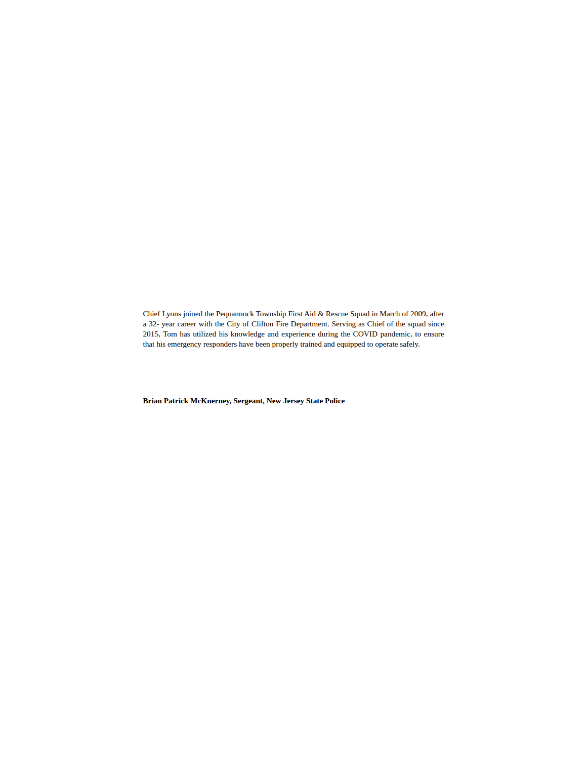Chief Lyons joined the Pequannock Township First Aid & Rescue Squad in March of 2009, after a 32- year career with the City of Clifton Fire Department. Serving as Chief of the squad since 2015, Tom has utilized his knowledge and experience during the COVID pandemic, to ensure that his emergency responders have been properly trained and equipped to operate safely.
Brian Patrick McKnerney, Sergeant, New Jersey State Police